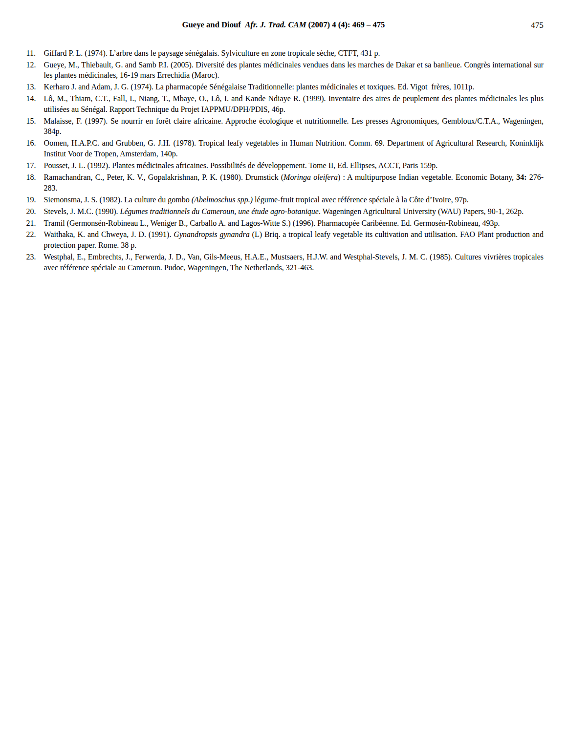Gueye and Diouf Afr. J. Trad. CAM (2007) 4 (4): 469 – 475 475
Giffard P. L. (1974). L’arbre dans le paysage sénégalais. Sylviculture en zone tropicale sèche, CTFT, 431 p.
Gueye, M., Thiebault, G. and Samb P.I. (2005). Diversité des plantes médicinales vendues dans les marches de Dakar et sa banlieue. Congrès international sur les plantes médicinales, 16-19 mars Errechidia (Maroc).
Kerharo J. and Adam, J. G. (1974). La pharmacopée Sénégalaise Traditionnelle: plantes médicinales et toxiques. Ed. Vigot frères, 1011p.
Lô, M., Thiam, C.T., Fall, I., Niang, T., Mbaye, O., Lô, I. and Kande Ndiaye R. (1999). Inventaire des aires de peuplement des plantes médicinales les plus utilisées au Sénégal. Rapport Technique du Projet IAPPMU/DPH/PDIS, 46p.
Malaisse, F. (1997). Se nourrir en forêt claire africaine. Approche écologique et nutritionnelle. Les presses Agronomiques, Gembloux/C.T.A., Wageningen, 384p.
Oomen, H.A.P.C. and Grubben, G. J.H. (1978). Tropical leafy vegetables in Human Nutrition. Comm. 69. Department of Agricultural Research, Koninklijk Institut Voor de Tropen, Amsterdam, 140p.
Pousset, J. L. (1992). Plantes médicinales africaines. Possibilités de développement. Tome II, Ed. Ellipses, ACCT, Paris 159p.
Ramachandran, C., Peter, K. V., Gopalakrishnan, P. K. (1980). Drumstick (Moringa oleifera) : A multipurpose Indian vegetable. Economic Botany, 34: 276-283.
Siemonsma, J. S. (1982). La culture du gombo (Abelmoschus spp.) légume-fruit tropical avec référence spéciale à la Côte d’Ivoire, 97p.
Stevels, J. M.C. (1990). Légumes traditionnels du Cameroun, une étude agro-botanique. Wageningen Agricultural University (WAU) Papers, 90-1, 262p.
Tramil (Germonsén-Robineau L., Weniger B., Carballo A. and Lagos-Witte S.) (1996). Pharmacopée Caribéenne. Ed. Germosén-Robineau, 493p.
Waithaka, K. and Chweya, J. D. (1991). Gynandropsis gynandra (L) Briq. a tropical leafy vegetable its cultivation and utilisation. FAO Plant production and protection paper. Rome. 38 p.
Westphal, E., Embrechts, J., Ferwerda, J. D., Van, Gils-Meeus, H.A.E., Mustsaers, H.J.W. and Westphal-Stevels, J. M. C. (1985). Cultures vivrières tropicales avec référence spéciale au Cameroun. Pudoc, Wageningen, The Netherlands, 321-463.